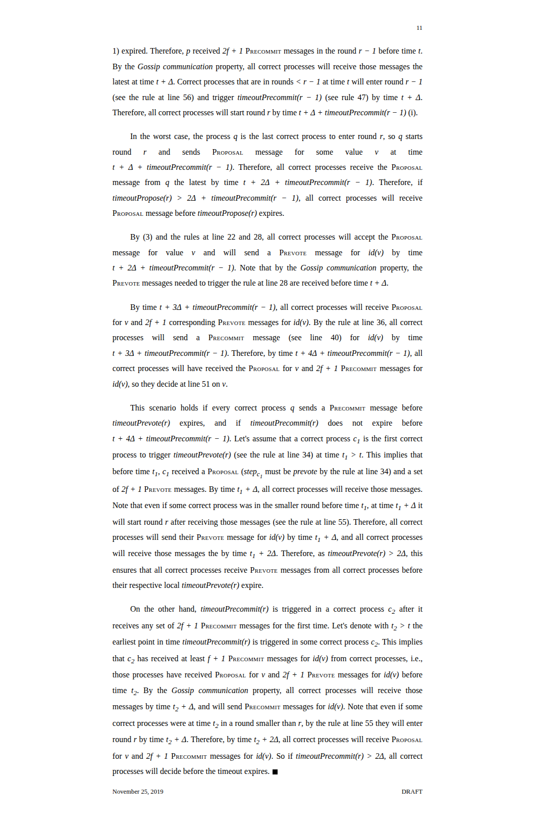11
1) expired. Therefore, p received 2f + 1 Precommit messages in the round r − 1 before time t. By the Gossip communication property, all correct processes will receive those messages the latest at time t + Δ. Correct processes that are in rounds < r − 1 at time t will enter round r − 1 (see the rule at line 56) and trigger timeoutPrecommit(r − 1) (see rule 47) by time t + Δ. Therefore, all correct processes will start round r by time t + Δ + timeoutPrecommit(r − 1) (i).
In the worst case, the process q is the last correct process to enter round r, so q starts round r and sends Proposal message for some value v at time t + Δ + timeoutPrecommit(r − 1). Therefore, all correct processes receive the Proposal message from q the latest by time t + 2Δ + timeoutPrecommit(r − 1). Therefore, if timeoutPropose(r) > 2Δ + timeoutPrecommit(r − 1), all correct processes will receive Proposal message before timeoutPropose(r) expires.
By (3) and the rules at line 22 and 28, all correct processes will accept the Proposal message for value v and will send a Prevote message for id(v) by time t + 2Δ + timeoutPrecommit(r − 1). Note that by the Gossip communication property, the Prevote messages needed to trigger the rule at line 28 are received before time t + Δ.
By time t + 3Δ + timeoutPrecommit(r − 1), all correct processes will receive Proposal for v and 2f + 1 corresponding Prevote messages for id(v). By the rule at line 36, all correct processes will send a Precommit message (see line 40) for id(v) by time t + 3Δ + timeoutPrecommit(r − 1). Therefore, by time t + 4Δ + timeoutPrecommit(r − 1), all correct processes will have received the Proposal for v and 2f + 1 Precommit messages for id(v), so they decide at line 51 on v.
This scenario holds if every correct process q sends a Precommit message before timeoutPrevote(r) expires, and if timeoutPrecommit(r) does not expire before t + 4Δ + timeoutPrecommit(r − 1). Let's assume that a correct process c1 is the first correct process to trigger timeoutPrevote(r) (see the rule at line 34) at time t1 > t. This implies that before time t1, c1 received a Proposal (stepc1 must be prevote by the rule at line 34) and a set of 2f + 1 Prevote messages. By time t1 + Δ, all correct processes will receive those messages. Note that even if some correct process was in the smaller round before time t1, at time t1 + Δ it will start round r after receiving those messages (see the rule at line 55). Therefore, all correct processes will send their Prevote message for id(v) by time t1 + Δ, and all correct processes will receive those messages the by time t1 + 2Δ. Therefore, as timeoutPrevote(r) > 2Δ, this ensures that all correct processes receive Prevote messages from all correct processes before their respective local timeoutPrevote(r) expire.
On the other hand, timeoutPrecommit(r) is triggered in a correct process c2 after it receives any set of 2f + 1 Precommit messages for the first time. Let's denote with t2 > t the earliest point in time timeoutPrecommit(r) is triggered in some correct process c2. This implies that c2 has received at least f + 1 Precommit messages for id(v) from correct processes, i.e., those processes have received Proposal for v and 2f + 1 Prevote messages for id(v) before time t2. By the Gossip communication property, all correct processes will receive those messages by time t2 + Δ, and will send Precommit messages for id(v). Note that even if some correct processes were at time t2 in a round smaller than r, by the rule at line 55 they will enter round r by time t2 + Δ. Therefore, by time t2 + 2Δ, all correct processes will receive Proposal for v and 2f + 1 Precommit messages for id(v). So if timeoutPrecommit(r) > 2Δ, all correct processes will decide before the timeout expires.
November 25, 2019
DRAFT